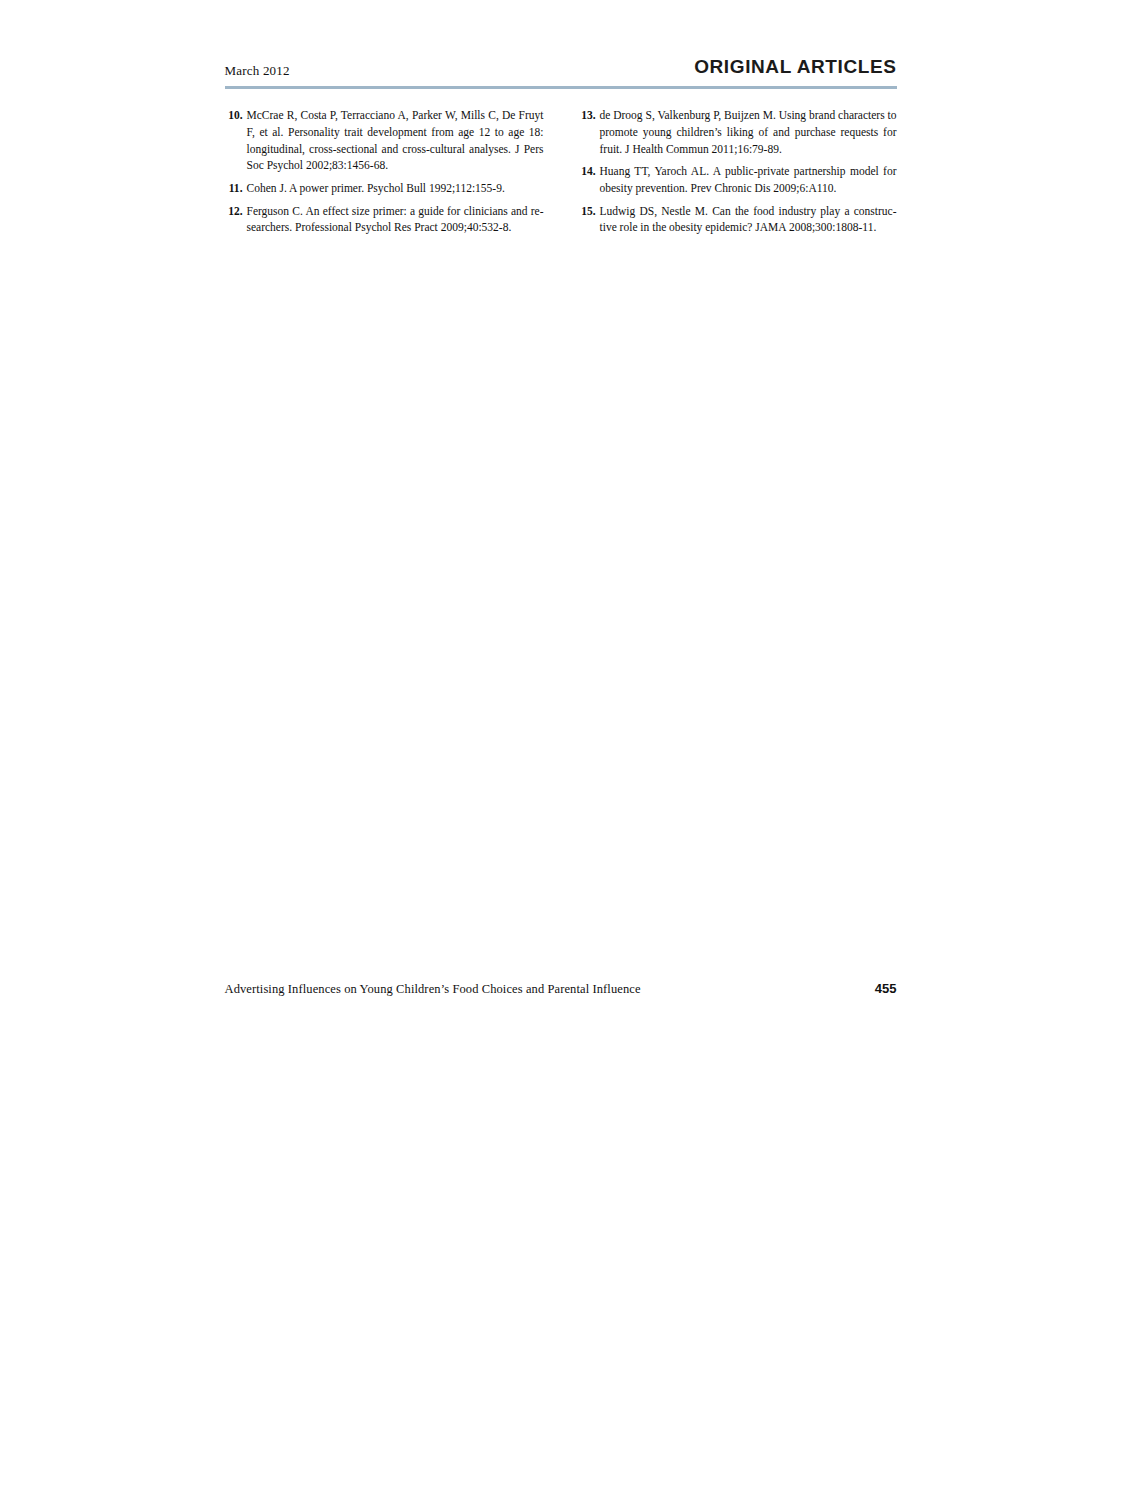March 2012
ORIGINAL ARTICLES
10 McCrae R, Costa P, Terracciano A, Parker W, Mills C, De Fruyt F, et al. Personality trait development from age 12 to age 18: longitudinal, cross-sectional and cross-cultural analyses. J Pers Soc Psychol 2002;83:1456-68.
11 Cohen J. A power primer. Psychol Bull 1992;112:155-9.
12 Ferguson C. An effect size primer: a guide for clinicians and researchers. Professional Psychol Res Pract 2009;40:532-8.
13de Droog S, Valkenburg P, Buijzen M. Using brand characters to promote young children’s liking of and purchase requests for fruit. J Health Commun 2011;16:79-89.
14 Huang TT, Yaroch AL. A public-private partnership model for obesity prevention. Prev Chronic Dis 2009;6:A110.
15 Ludwig DS, Nestle M. Can the food industry play a constructive role in the obesity epidemic? JAMA 2008;300:1808-11.
Advertising Influences on Young Children’s Food Choices and Parental Influence
455